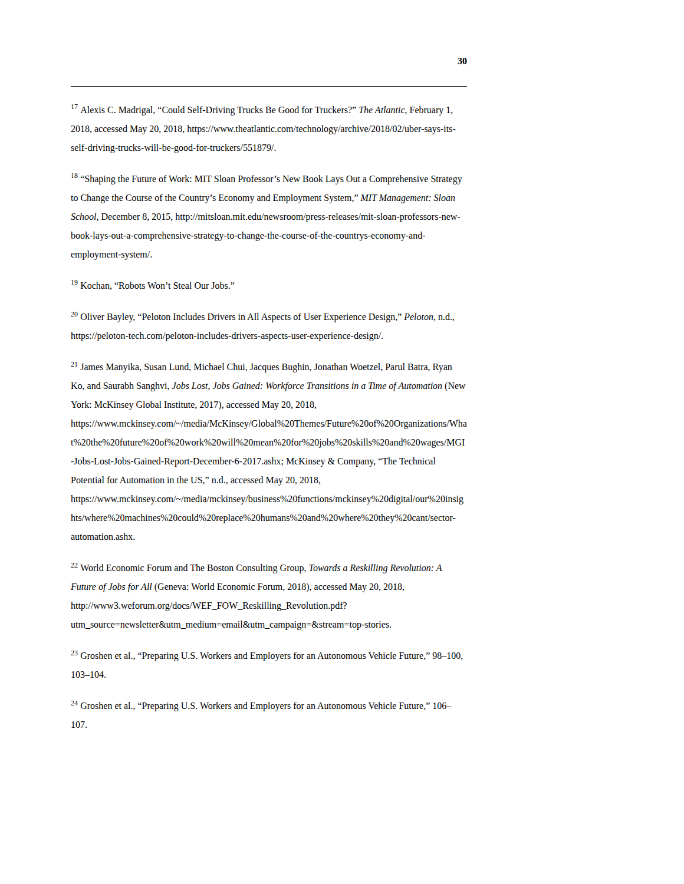30
Alexis C. Madrigal, “Could Self-Driving Trucks Be Good for Truckers?” The Atlantic, February 1, 2018, accessed May 20, 2018, https://www.theatlantic.com/technology/archive/2018/02/uber-says-its-self-driving-trucks-will-be-good-for-truckers/551879/.
“Shaping the Future of Work: MIT Sloan Professor’s New Book Lays Out a Comprehensive Strategy to Change the Course of the Country’s Economy and Employment System,” MIT Management: Sloan School, December 8, 2015, http://mitsloan.mit.edu/newsroom/press-releases/mit-sloan-professors-new-book-lays-out-a-comprehensive-strategy-to-change-the-course-of-the-countrys-economy-and-employment-system/.
Kochan, “Robots Won’t Steal Our Jobs.”
Oliver Bayley, “Peloton Includes Drivers in All Aspects of User Experience Design,” Peloton, n.d., https://peloton-tech.com/peloton-includes-drivers-aspects-user-experience-design/.
James Manyika, Susan Lund, Michael Chui, Jacques Bughin, Jonathan Woetzel, Parul Batra, Ryan Ko, and Saurabh Sanghvi, Jobs Lost, Jobs Gained: Workforce Transitions in a Time of Automation (New York: McKinsey Global Institute, 2017), accessed May 20, 2018, https://www.mckinsey.com/~/media/McKinsey/Global%20Themes/Future%20of%20Organizations/What%20the%20future%20of%20work%20will%20mean%20for%20jobs%20skills%20and%20wages/MGI-Jobs-Lost-Jobs-Gained-Report-December-6-2017.ashx; McKinsey & Company, “The Technical Potential for Automation in the US,” n.d., accessed May 20, 2018, https://www.mckinsey.com/~/media/mckinsey/business%20functions/mckinsey%20digital/our%20insights/where%20machines%20could%20replace%20humans%20and%20where%20they%20cant/sector-automation.ashx.
World Economic Forum and The Boston Consulting Group, Towards a Reskilling Revolution: A Future of Jobs for All (Geneva: World Economic Forum, 2018), accessed May 20, 2018, http://www3.weforum.org/docs/WEF_FOW_Reskilling_Revolution.pdf?utm_source=newsletter&utm_medium=email&utm_campaign=&stream=top-stories.
Groshen et al., “Preparing U.S. Workers and Employers for an Autonomous Vehicle Future,” 98–100, 103–104.
Groshen et al., “Preparing U.S. Workers and Employers for an Autonomous Vehicle Future,” 106–107.